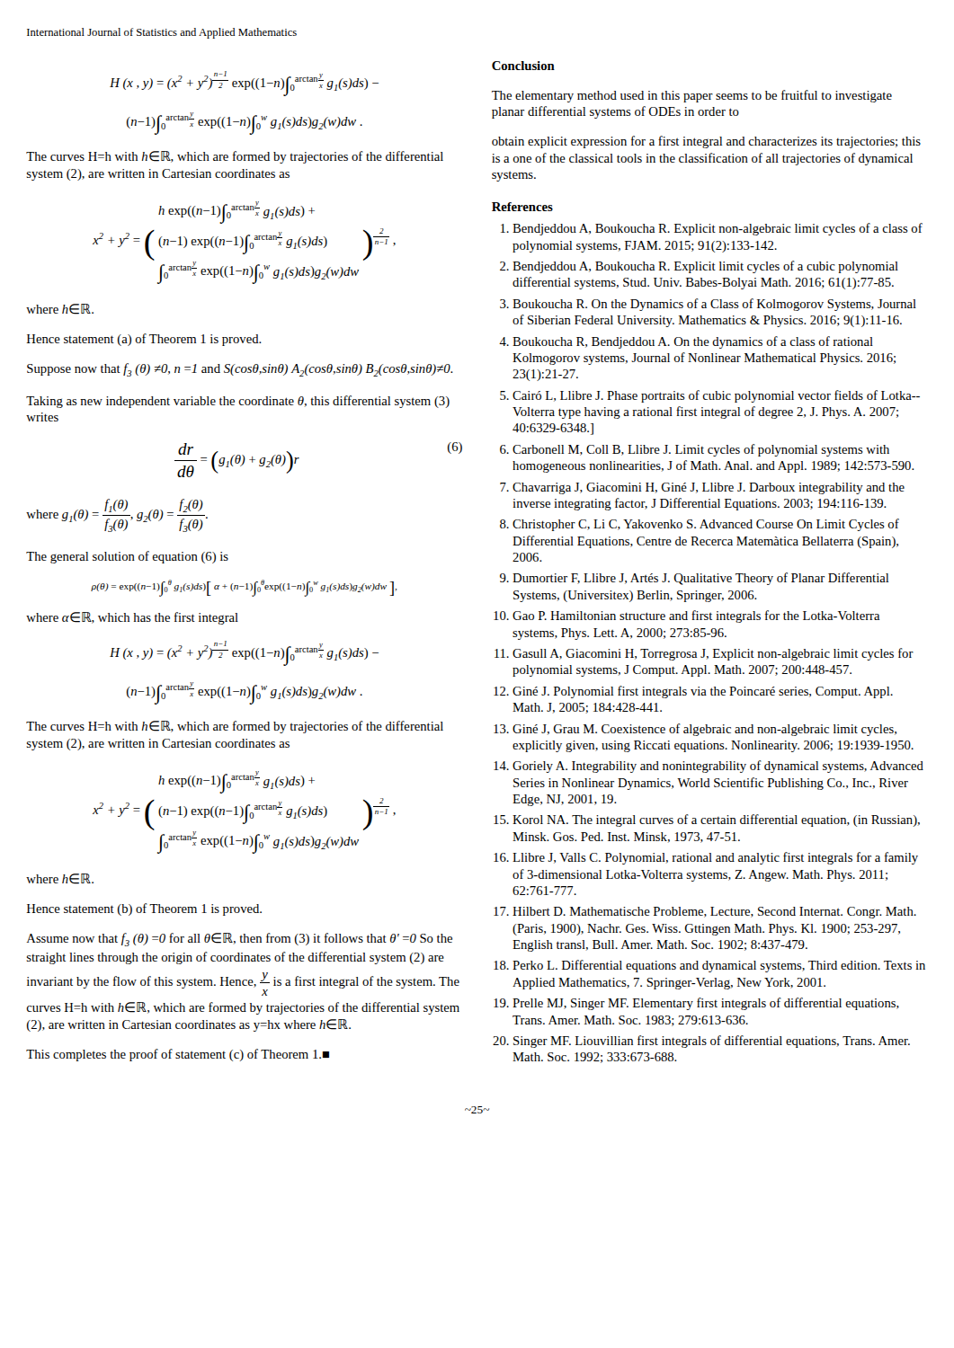International Journal of Statistics and Applied Mathematics
H (x , y) = (x2 + y2)n−12 exp((1−n)∫0arctanyx g1(s)ds) −
(n−1)∫0arctanyx exp((1−n)∫0w g1(s)ds)g2(w)dw .
The curves H=h with h∈ℝ, which are formed by trajectories of the differential system (2), are written in Cartesian coordinates as
x2 + y2 = (
h exp((n−1)∫0arctanyx g1(s)ds) +
(n−1) exp((n−1)∫0arctanyx g1(s)ds)
∫0arctanyx exp((1−n)∫0w g1(s)ds)g2(w)dw
)2 n−1 ,
where h∈ℝ.
Hence statement (a) of Theorem 1 is proved.
Suppose now that f3 (θ) ≠0, n =1 and S(cosθ,sinθ) A2(cosθ,sinθ) B2(cosθ,sinθ)≠0.
Taking as new independent variable the coordinate θ, this differential system (3) writes
dr dθ = (g1(θ) + g2(θ)) r (6)
where g1(θ) = f1(θ) f3(θ), g2(θ) = f2(θ) f3(θ).
The general solution of equation (6) is
ρ(θ) = exp((n−1)∫0θ g1(s)ds)[ α + (n−1)∫0θexp((1−n)∫0w g1(s)ds)g2(w)dw ],
where α∈ℝ, which has the first integral
H (x , y) = (x2 + y2)n−12 exp((1−n)∫0arctanyx g1(s)ds) −
(n−1)∫0arctanyx exp((1−n)∫0w g1(s)ds)g2(w)dw .
The curves H=h with h∈ℝ, which are formed by trajectories of the differential system (2), are written in Cartesian coordinates as
x2 + y2 = (
h exp((n−1)∫0arctanyx g1(s)ds) +
(n−1) exp((n−1)∫0arctanyx g1(s)ds)
∫0arctanyx exp((1−n)∫0w g1(s)ds)g2(w)dw
)2 n−1 ,
where h∈ℝ.
Hence statement (b) of Theorem 1 is proved.
Assume now that f3 (θ) =0 for all θ∈ℝ, then from (3) it follows that θ' =0 So the straight lines through the origin of coordinates of the differential system (2) are invariant by the flow of this system. Hence, yx is a first integral of the system. The curves H=h with h∈ℝ, which are formed by trajectories of the differential system (2), are written in Cartesian coordinates as y=hx where h∈ℝ.
This completes the proof of statement (c) of Theorem 1.■
Conclusion
The elementary method used in this paper seems to be fruitful to investigate planar differential systems of ODEs in order to
obtain explicit expression for a first integral and characterizes its trajectories; this is a one of the classical tools in the classification of all trajectories of dynamical systems.
References
Bendjeddou A, Boukoucha R. Explicit non-algebraic limit cycles of a class of polynomial systems, FJAM. 2015; 91(2):133-142.
Bendjeddou A, Boukoucha R. Explicit limit cycles of a cubic polynomial differential systems, Stud. Univ. Babes-Bolyai Math. 2016; 61(1):77-85.
Boukoucha R. On the Dynamics of a Class of Kolmogorov Systems, Journal of Siberian Federal University. Mathematics & Physics. 2016; 9(1):11-16.
Boukoucha R, Bendjeddou A. On the dynamics of a class of rational Kolmogorov systems, Journal of Nonlinear Mathematical Physics. 2016; 23(1):21-27.
Cairó L, Llibre J. Phase portraits of cubic polynomial vector fields of Lotka--Volterra type having a rational first integral of degree 2, J. Phys. A. 2007; 40:6329-6348.]
Carbonell M, Coll B, Llibre J. Limit cycles of polynomial systems with homogeneous nonlinearities, J of Math. Anal. and Appl. 1989; 142:573-590.
Chavarriga J, Giacomini H, Giné J, Llibre J. Darboux integrability and the inverse integrating factor, J Differential Equations. 2003; 194:116-139.
Christopher C, Li C, Yakovenko S. Advanced Course On Limit Cycles of Differential Equations, Centre de Recerca Matemàtica Bellaterra (Spain), 2006.
Dumortier F, Llibre J, Artés J. Qualitative Theory of Planar Differential Systems, (Universitex) Berlin, Springer, 2006.
Gao P. Hamiltonian structure and first integrals for the Lotka-Volterra systems, Phys. Lett. A, 2000; 273:85-96.
Gasull A, Giacomini H, Torregrosa J, Explicit non-algebraic limit cycles for polynomial systems, J Comput. Appl. Math. 2007; 200:448-457.
Giné J. Polynomial first integrals via the Poincaré series, Comput. Appl. Math. J, 2005; 184:428-441.
Giné J, Grau M. Coexistence of algebraic and non-algebraic limit cycles, explicitly given, using Riccati equations. Nonlinearity. 2006; 19:1939-1950.
Goriely A. Integrability and nonintegrability of dynamical systems, Advanced Series in Nonlinear Dynamics, World Scientific Publishing Co., Inc., River Edge, NJ, 2001, 19.
Korol NA. The integral curves of a certain differential equation, (in Russian), Minsk. Gos. Ped. Inst. Minsk, 1973, 47-51.
Llibre J, Valls C. Polynomial, rational and analytic first integrals for a family of 3-dimensional Lotka-Volterra systems, Z. Angew. Math. Phys. 2011; 62:761-777.
Hilbert D. Mathematische Probleme, Lecture, Second Internat. Congr. Math. (Paris, 1900), Nachr. Ges. Wiss. Gttingen Math. Phys. Kl. 1900; 253-297, English transl, Bull. Amer. Math. Soc. 1902; 8:437-479.
Perko L. Differential equations and dynamical systems, Third edition. Texts in Applied Mathematics, 7. Springer-Verlag, New York, 2001.
Prelle MJ, Singer MF. Elementary first integrals of differential equations, Trans. Amer. Math. Soc. 1983; 279:613-636.
Singer MF. Liouvillian first integrals of differential equations, Trans. Amer. Math. Soc. 1992; 333:673-688.
~25~